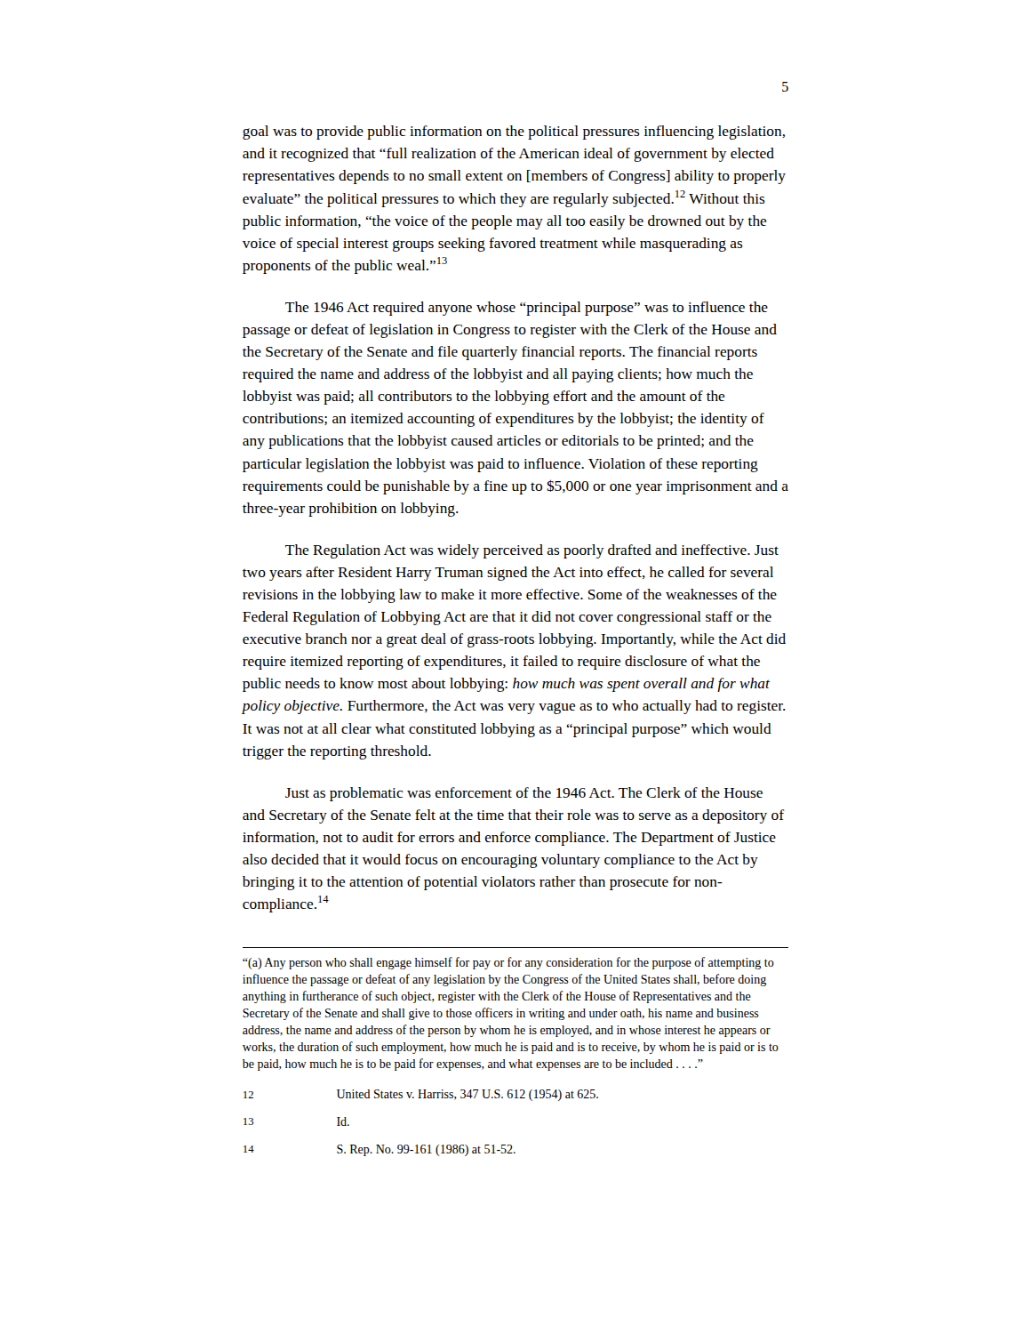5
goal was to provide public information on the political pressures influencing legislation, and it recognized that “full realization of the American ideal of government by elected representatives depends to no small extent on [members of Congress] ability to properly evaluate” the political pressures to which they are regularly subjected.12 Without this public information, “the voice of the people may all too easily be drowned out by the voice of special interest groups seeking favored treatment while masquerading as proponents of the public weal.”13
The 1946 Act required anyone whose “principal purpose” was to influence the passage or defeat of legislation in Congress to register with the Clerk of the House and the Secretary of the Senate and file quarterly financial reports. The financial reports required the name and address of the lobbyist and all paying clients; how much the lobbyist was paid; all contributors to the lobbying effort and the amount of the contributions; an itemized accounting of expenditures by the lobbyist; the identity of any publications that the lobbyist caused articles or editorials to be printed; and the particular legislation the lobbyist was paid to influence. Violation of these reporting requirements could be punishable by a fine up to $5,000 or one year imprisonment and a three-year prohibition on lobbying.
The Regulation Act was widely perceived as poorly drafted and ineffective. Just two years after Resident Harry Truman signed the Act into effect, he called for several revisions in the lobbying law to make it more effective. Some of the weaknesses of the Federal Regulation of Lobbying Act are that it did not cover congressional staff or the executive branch nor a great deal of grass-roots lobbying. Importantly, while the Act did require itemized reporting of expenditures, it failed to require disclosure of what the public needs to know most about lobbying: how much was spent overall and for what policy objective. Furthermore, the Act was very vague as to who actually had to register. It was not at all clear what constituted lobbying as a “principal purpose” which would trigger the reporting threshold.
Just as problematic was enforcement of the 1946 Act. The Clerk of the House and Secretary of the Senate felt at the time that their role was to serve as a depository of information, not to audit for errors and enforce compliance. The Department of Justice also decided that it would focus on encouraging voluntary compliance to the Act by bringing it to the attention of potential violators rather than prosecute for non-compliance.14
“(a) Any person who shall engage himself for pay or for any consideration for the purpose of attempting to influence the passage or defeat of any legislation by the Congress of the United States shall, before doing anything in furtherance of such object, register with the Clerk of the House of Representatives and the Secretary of the Senate and shall give to those officers in writing and under oath, his name and business address, the name and address of the person by whom he is employed, and in whose interest he appears or works, the duration of such employment, how much he is paid and is to receive, by whom he is paid or is to be paid, how much he is to be paid for expenses, and what expenses are to be included . . . .”
12
United States v. Harriss, 347 U.S. 612 (1954) at 625.
13
Id.
14
S. Rep. No. 99-161 (1986) at 51-52.